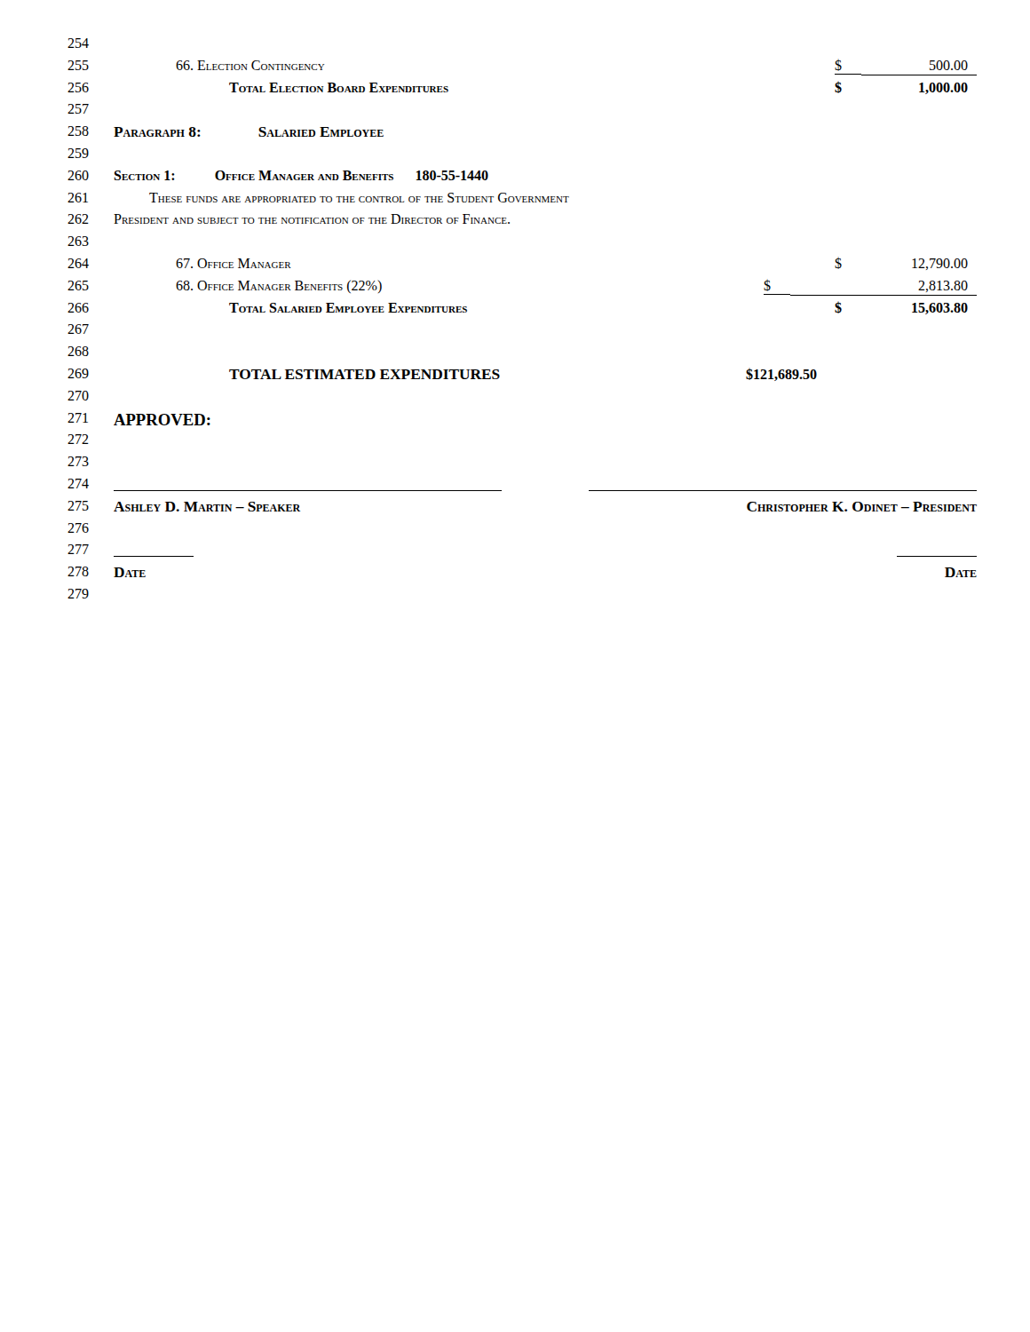254
255
66. Election Contingency $ 500.00
256
Total Election Board Expenditures $ 1,000.00
257
258
Paragraph 8: Salaried Employee
259
260
Section 1: Office Manager and Benefits 180-55-1440
261
These funds are appropriated to the control of the Student Government
262
President and subject to the notification of the Director of Finance.
263
264
67. Office Manager $ 12,790.00
265
68. Office Manager Benefits (22%) $ 2,813.80
266
Total Salaried Employee Expenditures $ 15,603.80
267
268
269
TOTAL ESTIMATED EXPENDITURES $121,689.50
270
271
APPROVED:
272
273
274
275
Ashley D. Martin – Speaker
Christopher K. Odinet – President
276
277
278
Date
Date
279